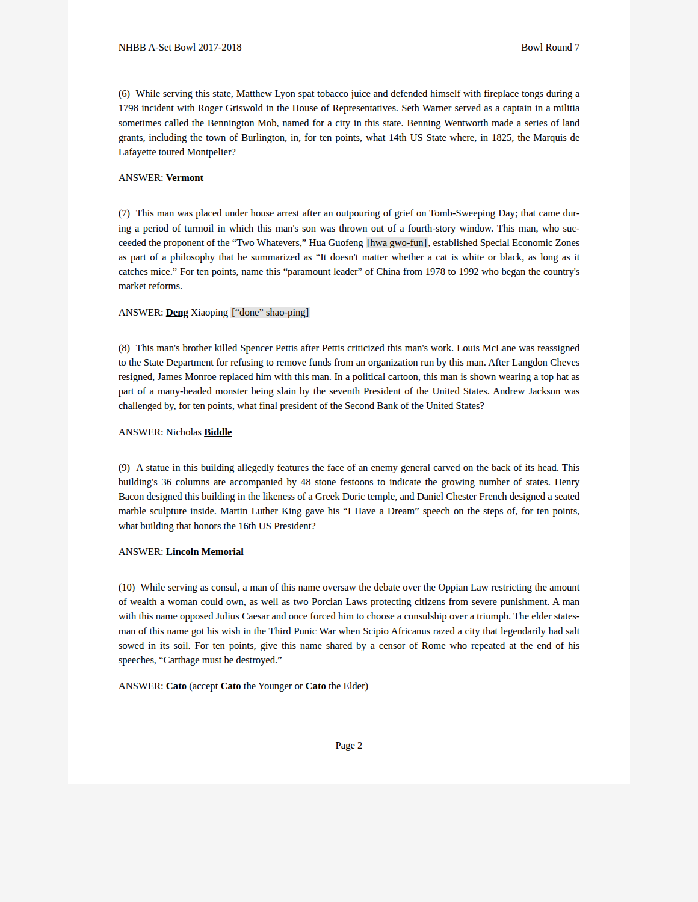NHBB A-Set Bowl 2017-2018
Bowl Round 7
(6) While serving this state, Matthew Lyon spat tobacco juice and defended himself with fireplace tongs during a 1798 incident with Roger Griswold in the House of Representatives. Seth Warner served as a captain in a militia sometimes called the Bennington Mob, named for a city in this state. Benning Wentworth made a series of land grants, including the town of Burlington, in, for ten points, what 14th US State where, in 1825, the Marquis de Lafayette toured Montpelier?
ANSWER: Vermont
(7) This man was placed under house arrest after an outpouring of grief on Tomb-Sweeping Day; that came during a period of turmoil in which this man's son was thrown out of a fourth-story window. This man, who succeeded the proponent of the “Two Whatevers,” Hua Guofeng [hwa gwo-fun], established Special Economic Zones as part of a philosophy that he summarized as “It doesn't matter whether a cat is white or black, as long as it catches mice.” For ten points, name this “paramount leader” of China from 1978 to 1992 who began the country's market reforms.
ANSWER: Deng Xiaoping [“done” shao-ping]
(8) This man's brother killed Spencer Pettis after Pettis criticized this man's work. Louis McLane was reassigned to the State Department for refusing to remove funds from an organization run by this man. After Langdon Cheves resigned, James Monroe replaced him with this man. In a political cartoon, this man is shown wearing a top hat as part of a many-headed monster being slain by the seventh President of the United States. Andrew Jackson was challenged by, for ten points, what final president of the Second Bank of the United States?
ANSWER: Nicholas Biddle
(9) A statue in this building allegedly features the face of an enemy general carved on the back of its head. This building's 36 columns are accompanied by 48 stone festoons to indicate the growing number of states. Henry Bacon designed this building in the likeness of a Greek Doric temple, and Daniel Chester French designed a seated marble sculpture inside. Martin Luther King gave his “I Have a Dream” speech on the steps of, for ten points, what building that honors the 16th US President?
ANSWER: Lincoln Memorial
(10) While serving as consul, a man of this name oversaw the debate over the Oppian Law restricting the amount of wealth a woman could own, as well as two Porcian Laws protecting citizens from severe punishment. A man with this name opposed Julius Caesar and once forced him to choose a consulship over a triumph. The elder statesman of this name got his wish in the Third Punic War when Scipio Africanus razed a city that legendarily had salt sowed in its soil. For ten points, give this name shared by a censor of Rome who repeated at the end of his speeches, “Carthage must be destroyed.”
ANSWER: Cato (accept Cato the Younger or Cato the Elder)
Page 2